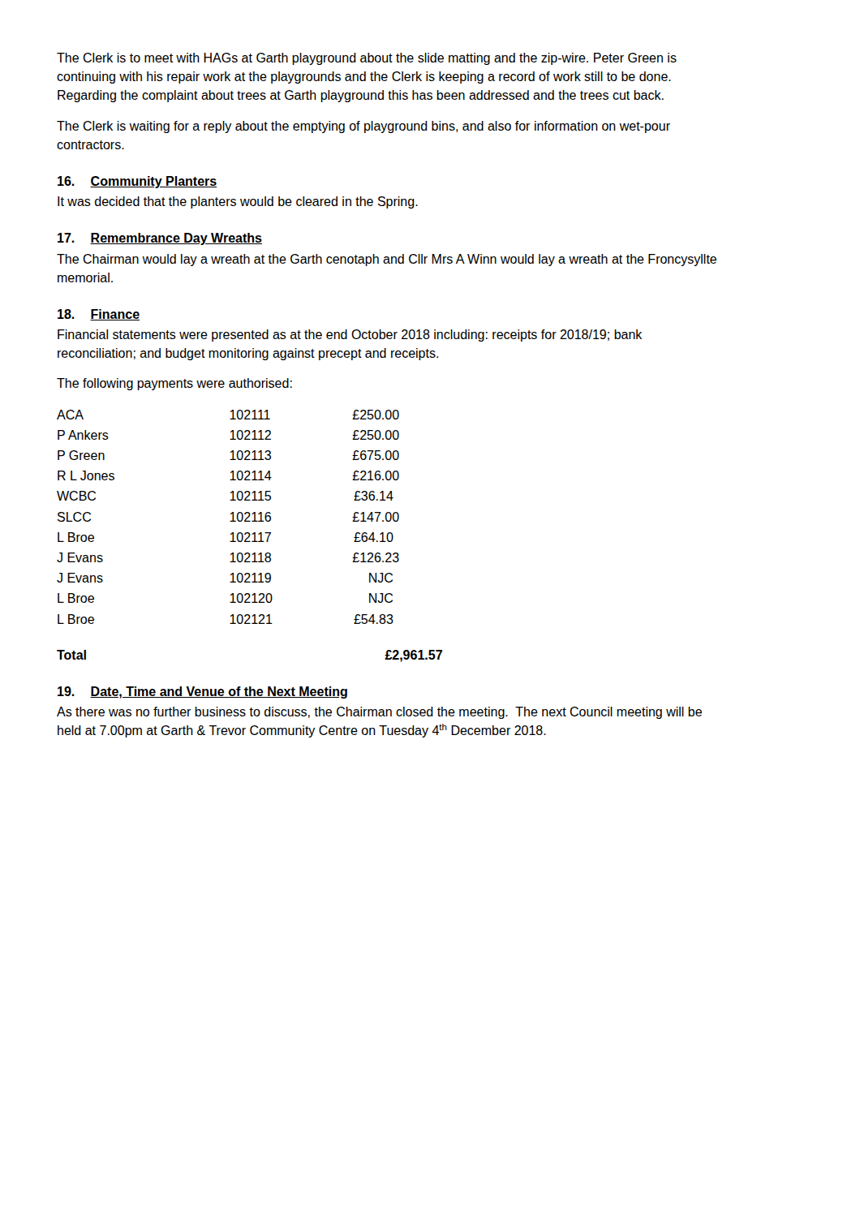The Clerk is to meet with HAGs at Garth playground about the slide matting and the zip-wire. Peter Green is continuing with his repair work at the playgrounds and the Clerk is keeping a record of work still to be done. Regarding the complaint about trees at Garth playground this has been addressed and the trees cut back.
The Clerk is waiting for a reply about the emptying of playground bins, and also for information on wet-pour contractors.
16. Community Planters
It was decided that the planters would be cleared in the Spring.
17. Remembrance Day Wreaths
The Chairman would lay a wreath at the Garth cenotaph and Cllr Mrs A Winn would lay a wreath at the Froncysyllte memorial.
18. Finance
Financial statements were presented as at the end October 2018 including: receipts for 2018/19; bank reconciliation; and budget monitoring against precept and receipts.
The following payments were authorised:
| ACA | 102111 | £250.00 |
| P Ankers | 102112 | £250.00 |
| P Green | 102113 | £675.00 |
| R L Jones | 102114 | £216.00 |
| WCBC | 102115 | £36.14 |
| SLCC | 102116 | £147.00 |
| L Broe | 102117 | £64.10 |
| J Evans | 102118 | £126.23 |
| J Evans | 102119 | NJC |
| L Broe | 102120 | NJC |
| L Broe | 102121 | £54.83 |
Total £2,961.57
19. Date, Time and Venue of the Next Meeting
As there was no further business to discuss, the Chairman closed the meeting. The next Council meeting will be held at 7.00pm at Garth & Trevor Community Centre on Tuesday 4th December 2018.